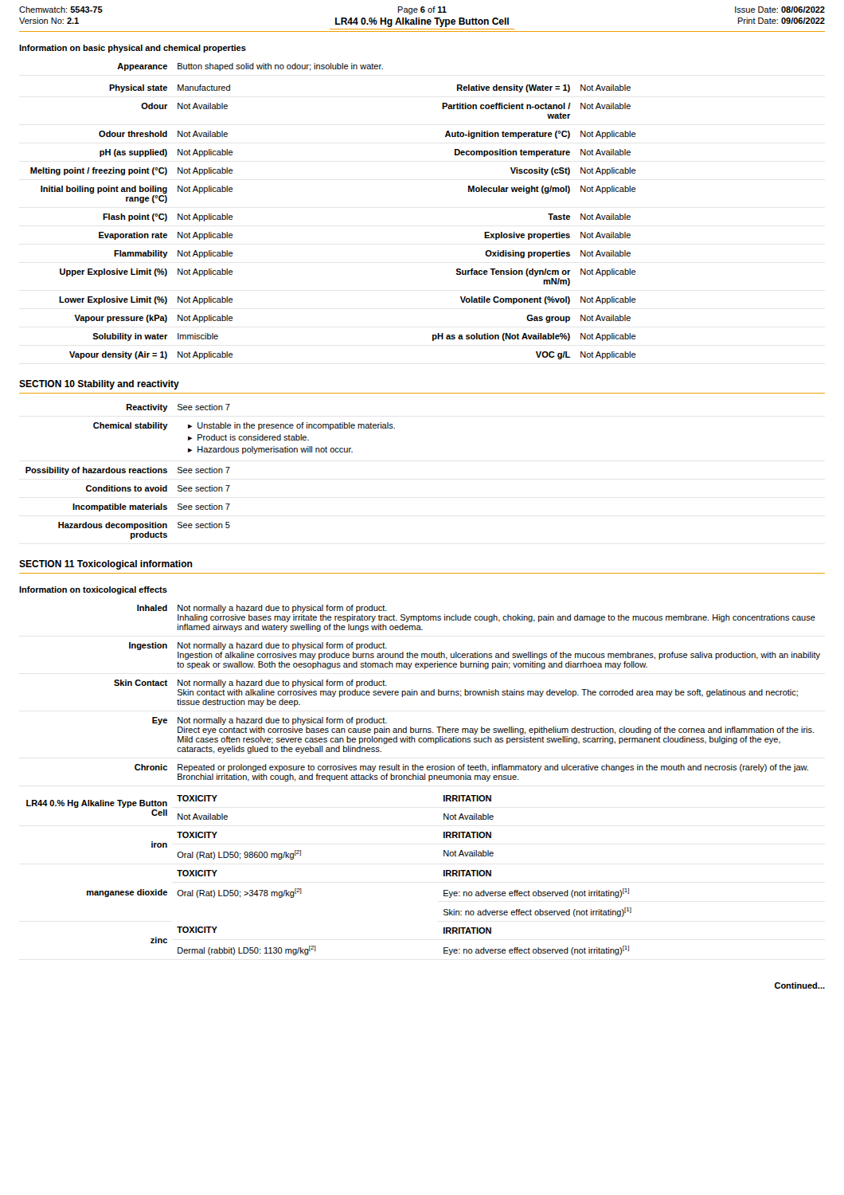Chemwatch: 5543-75
Version No: 2.1
Page 6 of 11
LR44 0.% Hg Alkaline Type Button Cell
Issue Date: 08/06/2022
Print Date: 09/06/2022
Information on basic physical and chemical properties
| Appearance | Button shaped solid with no odour; insoluble in water. |
| Physical state | Manufactured | Relative density (Water = 1) | Not Available |
| Odour | Not Available | Partition coefficient n-octanol / water | Not Available |
| Odour threshold | Not Available | Auto-ignition temperature (°C) | Not Applicable |
| pH (as supplied) | Not Applicable | Decomposition temperature | Not Available |
| Melting point / freezing point (°C) | Not Applicable | Viscosity (cSt) | Not Applicable |
| Initial boiling point and boiling range (°C) | Not Applicable | Molecular weight (g/mol) | Not Applicable |
| Flash point (°C) | Not Applicable | Taste | Not Available |
| Evaporation rate | Not Applicable | Explosive properties | Not Available |
| Flammability | Not Applicable | Oxidising properties | Not Available |
| Upper Explosive Limit (%) | Not Applicable | Surface Tension (dyn/cm or mN/m) | Not Applicable |
| Lower Explosive Limit (%) | Not Applicable | Volatile Component (%vol) | Not Applicable |
| Vapour pressure (kPa) | Not Applicable | Gas group | Not Available |
| Solubility in water | Immiscible | pH as a solution (Not Available%) | Not Applicable |
| Vapour density (Air = 1) | Not Applicable | VOC g/L | Not Applicable |
SECTION 10 Stability and reactivity
| Reactivity | See section 7 |
| Chemical stability | Unstable in the presence of incompatible materials. Product is considered stable. Hazardous polymerisation will not occur. |
| Possibility of hazardous reactions | See section 7 |
| Conditions to avoid | See section 7 |
| Incompatible materials | See section 7 |
| Hazardous decomposition products | See section 5 |
SECTION 11 Toxicological information
Information on toxicological effects
| Inhaled | Not normally a hazard due to physical form of product. Inhaling corrosive bases may irritate the respiratory tract. Symptoms include cough, choking, pain and damage to the mucous membrane. High concentrations cause inflamed airways and watery swelling of the lungs with oedema. |
| Ingestion | Not normally a hazard due to physical form of product. Ingestion of alkaline corrosives may produce burns around the mouth, ulcerations and swellings of the mucous membranes, profuse saliva production, with an inability to speak or swallow. Both the oesophagus and stomach may experience burning pain; vomiting and diarrhoea may follow. |
| Skin Contact | Not normally a hazard due to physical form of product. Skin contact with alkaline corrosives may produce severe pain and burns; brownish stains may develop. The corroded area may be soft, gelatinous and necrotic; tissue destruction may be deep. |
| Eye | Not normally a hazard due to physical form of product. Direct eye contact with corrosive bases can cause pain and burns. There may be swelling, epithelium destruction, clouding of the cornea and inflammation of the iris. Mild cases often resolve; severe cases can be prolonged with complications such as persistent swelling, scarring, permanent cloudiness, bulging of the eye, cataracts, eyelids glued to the eyeball and blindness. |
| Chronic | Repeated or prolonged exposure to corrosives may result in the erosion of teeth, inflammatory and ulcerative changes in the mouth and necrosis (rarely) of the jaw. Bronchial irritation, with cough, and frequent attacks of bronchial pneumonia may ensue. |
| LR44 0.% Hg Alkaline Type Button Cell | TOXICITY | IRRITATION |
| Not Available | Not Available |
| iron | TOXICITY | IRRITATION |
| Oral (Rat) LD50; 98600 mg/kg [2] | Not Available |
| manganese dioxide | TOXICITY | IRRITATION |
| Oral (Rat) LD50; >3478 mg/kg [2] | Eye: no adverse effect observed (not irritating) [1] |
| Skin: no adverse effect observed (not irritating) [1] |
| zinc | TOXICITY | IRRITATION |
| Dermal (rabbit) LD50: 1130 mg/kg [2] | Eye: no adverse effect observed (not irritating) [1] |
Continued...